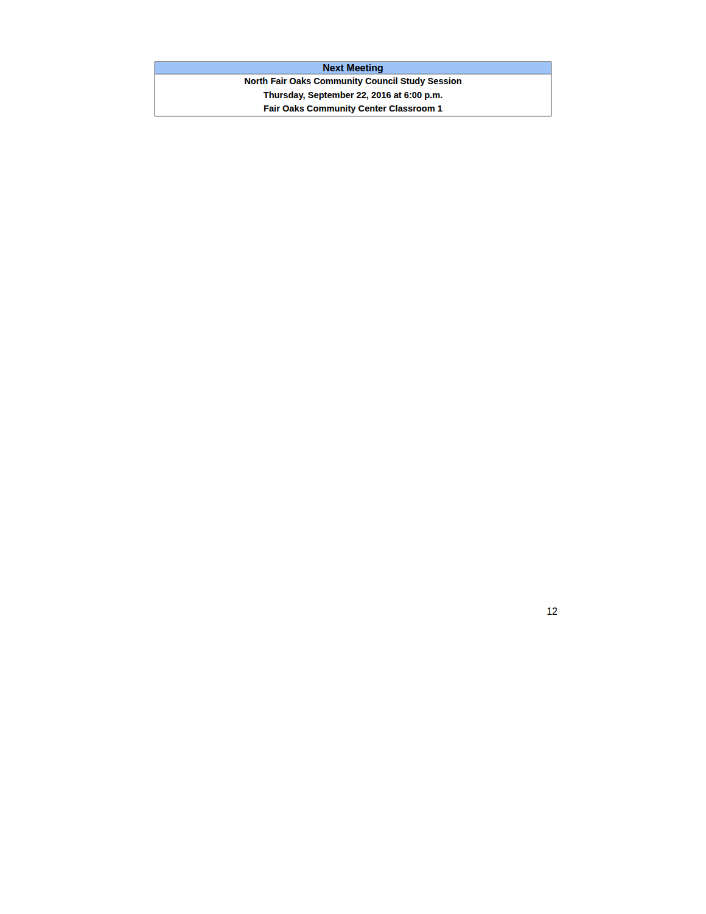| Next Meeting |
| North Fair Oaks Community Council Study Session Thursday, September 22, 2016 at 6:00 p.m. Fair Oaks Community Center Classroom 1 |
12